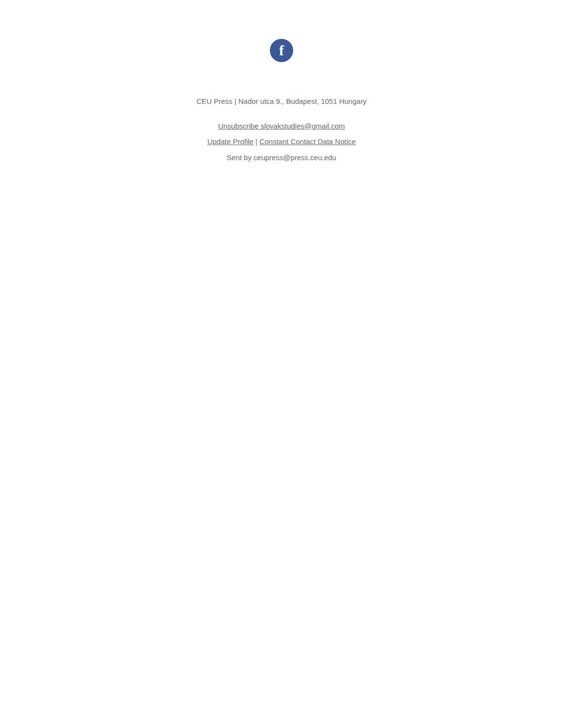f
CEU Press | Nador utca 9., Budapest, 1051 Hungary
Unsubscribe slovakstudies@gmail.com
Update Profile | Constant Contact Data Notice
Sent by ceupress@press.ceu.edu